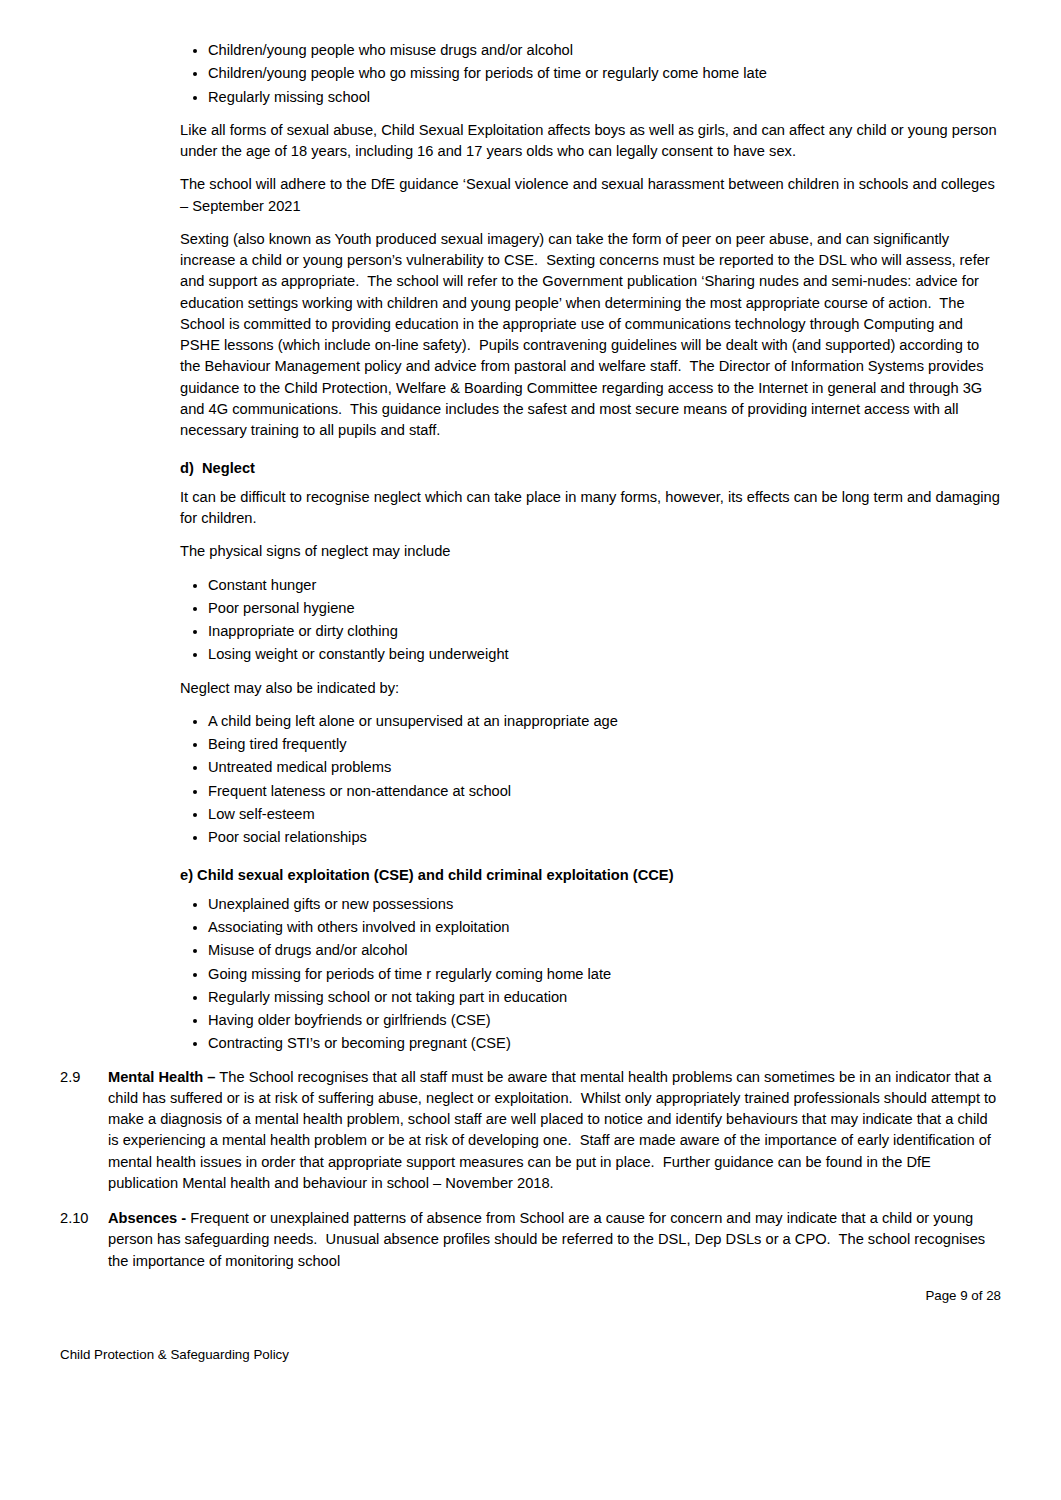Children/young people who misuse drugs and/or alcohol
Children/young people who go missing for periods of time or regularly come home late
Regularly missing school
Like all forms of sexual abuse, Child Sexual Exploitation affects boys as well as girls, and can affect any child or young person under the age of 18 years, including 16 and 17 years olds who can legally consent to have sex.
The school will adhere to the DfE guidance ‘Sexual violence and sexual harassment between children in schools and colleges – September 2021
Sexting (also known as Youth produced sexual imagery) can take the form of peer on peer abuse, and can significantly increase a child or young person’s vulnerability to CSE. Sexting concerns must be reported to the DSL who will assess, refer and support as appropriate. The school will refer to the Government publication ‘Sharing nudes and semi-nudes: advice for education settings working with children and young people’ when determining the most appropriate course of action. The School is committed to providing education in the appropriate use of communications technology through Computing and PSHE lessons (which include on-line safety). Pupils contravening guidelines will be dealt with (and supported) according to the Behaviour Management policy and advice from pastoral and welfare staff. The Director of Information Systems provides guidance to the Child Protection, Welfare & Boarding Committee regarding access to the Internet in general and through 3G and 4G communications. This guidance includes the safest and most secure means of providing internet access with all necessary training to all pupils and staff.
d) Neglect
It can be difficult to recognise neglect which can take place in many forms, however, its effects can be long term and damaging for children.
The physical signs of neglect may include
Constant hunger
Poor personal hygiene
Inappropriate or dirty clothing
Losing weight or constantly being underweight
Neglect may also be indicated by:
A child being left alone or unsupervised at an inappropriate age
Being tired frequently
Untreated medical problems
Frequent lateness or non-attendance at school
Low self-esteem
Poor social relationships
e) Child sexual exploitation (CSE) and child criminal exploitation (CCE)
Unexplained gifts or new possessions
Associating with others involved in exploitation
Misuse of drugs and/or alcohol
Going missing for periods of time r regularly coming home late
Regularly missing school or not taking part in education
Having older boyfriends or girlfriends (CSE)
Contracting STI’s or becoming pregnant (CSE)
2.9
Mental Health – The School recognises that all staff must be aware that mental health problems can sometimes be in an indicator that a child has suffered or is at risk of suffering abuse, neglect or exploitation. Whilst only appropriately trained professionals should attempt to make a diagnosis of a mental health problem, school staff are well placed to notice and identify behaviours that may indicate that a child is experiencing a mental health problem or be at risk of developing one. Staff are made aware of the importance of early identification of mental health issues in order that appropriate support measures can be put in place. Further guidance can be found in the DfE publication Mental health and behaviour in school – November 2018.
2.10
Absences - Frequent or unexplained patterns of absence from School are a cause for concern and may indicate that a child or young person has safeguarding needs. Unusual absence profiles should be referred to the DSL, Dep DSLs or a CPO. The school recognises the importance of monitoring school
Page 9 of 28
Child Protection & Safeguarding Policy